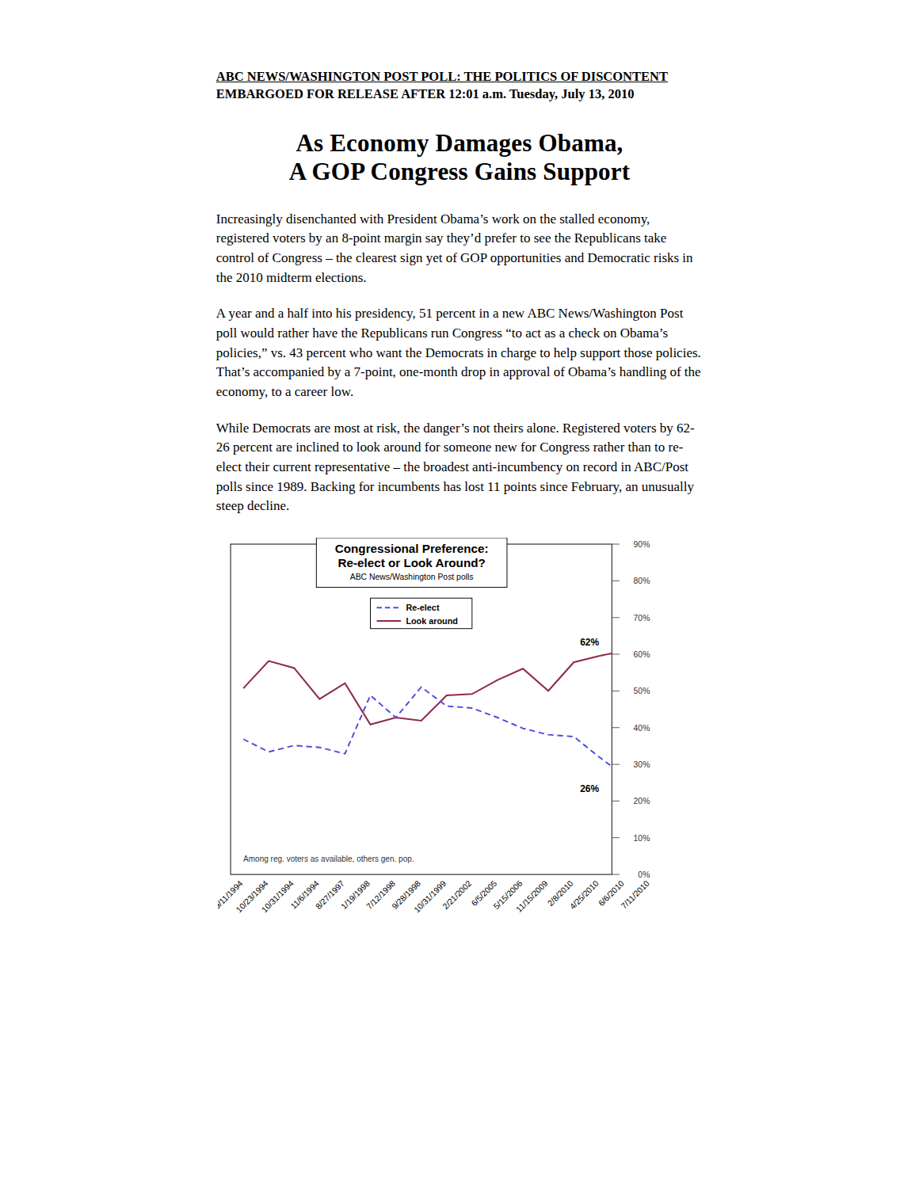ABC NEWS/WASHINGTON POST POLL: THE POLITICS OF DISCONTENT EMBARGOED FOR RELEASE AFTER 12:01 a.m. Tuesday, July 13, 2010
As Economy Damages Obama,
A GOP Congress Gains Support
Increasingly disenchanted with President Obama’s work on the stalled economy, registered voters by an 8-point margin say they’d prefer to see the Republicans take control of Congress – the clearest sign yet of GOP opportunities and Democratic risks in the 2010 midterm elections.
A year and a half into his presidency, 51 percent in a new ABC News/Washington Post poll would rather have the Republicans run Congress “to act as a check on Obama’s policies,” vs. 43 percent who want the Democrats in charge to help support those policies. That’s accompanied by a 7-point, one-month drop in approval of Obama’s handling of the economy, to a career low.
While Democrats are most at risk, the danger’s not theirs alone. Registered voters by 62-26 percent are inclined to look around for someone new for Congress rather than to re-elect their current representative – the broadest anti-incumbency on record in ABC/Post polls since 1989. Backing for incumbents has lost 11 points since February, an unusually steep decline.
90% 80% 70% 60% 50% 40% 30% 20% 10% 0% Congressional Preference: Re-elect or Look Around? ABC News/Washington Post polls Re-elect Look around 62% 26% Among reg. voters as available, others gen. pop. 9/11/1994 10/23/1994 10/31/1994 11/6/1994 8/27/1997 1/19/1998 7/12/1998 9/28/1998 10/31/1999 2/21/2002 6/5/2005 5/15/2006 11/15/2009 2/8/2010 4/25/2010 6/6/2010 7/11/2010